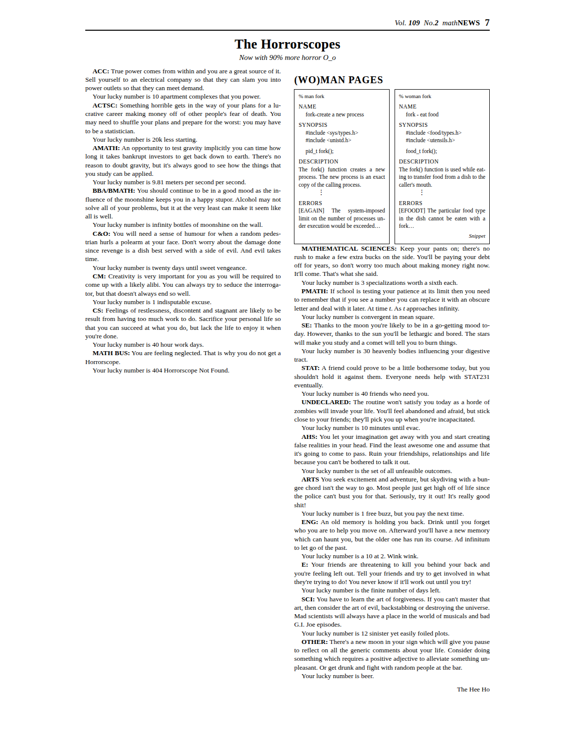Vol. 109 No. 2 math NEWS 7
The Horrorscopes
Now with 90% more horror O_o
ACC: True power comes from within and you are a great source of it. Sell yourself to an electrical company so that they can slam you into power outlets so that they can meet demand.
Your lucky number is 10 apartment complexes that you power.
ACTSC: Something horrible gets in the way of your plans for a lucrative career making money off of other people's fear of death. You may need to shuffle your plans and prepare for the worst: you may have to be a statistician.
Your lucky number is 20k less starting.
AMATH: An opportunity to test gravity implicitly you can time how long it takes bankrupt investors to get back down to earth. There's no reason to doubt gravity, but it's always good to see how the things that you study can be applied.
Your lucky number is 9.81 meters per second per second.
BBA/BMATH: You should continue to be in a good mood as the influence of the moonshine keeps you in a happy stupor. Alcohol may not solve all of your problems, but it at the very least can make it seem like all is well.
Your lucky number is infinity bottles of moonshine on the wall.
C&O: You will need a sense of humour for when a random pedestrian hurls a polearm at your face. Don't worry about the damage done since revenge is a dish best served with a side of evil. And evil takes time.
Your lucky number is twenty days until sweet vengeance.
CM: Creativity is very important for you as you will be required to come up with a likely alibi. You can always try to seduce the interrogator, but that doesn't always end so well.
Your lucky number is 1 indisputable excuse.
CS: Feelings of restlessness, discontent and stagnant are likely to be result from having too much work to do. Sacrifice your personal life so that you can succeed at what you do, but lack the life to enjoy it when you're done.
Your lucky number is 40 hour work days.
MATH BUS: You are feeling neglected. That is why you do not get a Horrorscope.
Your lucky number is 404 Horrorscope Not Found.
(WO)MAN PAGES
% man fork
NAME
fork-create a new process
SYNOPSIS
#include <sys/types.h>
#include <unistd.h>
pid_t fork();
DESCRIPTION
The fork() function creates a new process. The new process is an exact copy of the calling process.
⋮
ERRORS
[EAGAIN] The system-imposed limit on the number of processes under execution would be exceeded…
% woman fork
NAME
fork - eat food
SYNOPSIS
#include <food/types.h>
#include <utensils.h>
food_t fork();
DESCRIPTION
The fork() function is used while eating to transfer food from a dish to the caller's mouth.
⋮
ERRORS
[EFOODT] The particular food type in the dish cannot be eaten with a fork…
Snippet
MATHEMATICAL SCIENCES: Keep your pants on; there's no rush to make a few extra bucks on the side. You'll be paying your debt off for years, so don't worry too much about making money right now. It'll come. That's what she said.
Your lucky number is 3 specializations worth a sixth each.
PMATH: If school is testing your patience at its limit then you need to remember that if you see a number you can replace it with an obscure letter and deal with it later. At time t. As t approaches infinity.
Your lucky number is convergent in mean square.
SE: Thanks to the moon you're likely to be in a go-getting mood today. However, thanks to the sun you'll be lethargic and bored. The stars will make you study and a comet will tell you to burn things.
Your lucky number is 30 heavenly bodies influencing your digestive tract.
STAT: A friend could prove to be a little bothersome today, but you shouldn't hold it against them. Everyone needs help with STAT231 eventually.
Your lucky number is 40 friends who need you.
UNDECLARED: The routine won't satisfy you today as a horde of zombies will invade your life. You'll feel abandoned and afraid, but stick close to your friends; they'll pick you up when you're incapacitated.
Your lucky number is 10 minutes until evac.
AHS: You let your imagination get away with you and start creating false realities in your head. Find the least awesome one and assume that it's going to come to pass. Ruin your friendships, relationships and life because you can't be bothered to talk it out.
Your lucky number is the set of all unfeasible outcomes.
ARTS You seek excitement and adventure, but skydiving with a bungee chord isn't the way to go. Most people just get high off of life since the police can't bust you for that. Seriously, try it out! It's really good shit!
Your lucky number is 1 free buzz, but you pay the next time.
ENG: An old memory is holding you back. Drink until you forget who you are to help you move on. Afterward you'll have a new memory which can haunt you, but the older one has run its course. Ad infinitum to let go of the past.
Your lucky number is a 10 at 2. Wink wink.
E: Your friends are threatening to kill you behind your back and you're feeling left out. Tell your friends and try to get involved in what they're trying to do! You never know if it'll work out until you try!
Your lucky number is the finite number of days left.
SCI: You have to learn the art of forgiveness. If you can't master that art, then consider the art of evil, backstabbing or destroying the universe. Mad scientists will always have a place in the world of musicals and bad G.I. Joe episodes.
Your lucky number is 12 sinister yet easily foiled plots.
OTHER: There's a new moon in your sign which will give you pause to reflect on all the generic comments about your life. Consider doing something which requires a positive adjective to alleviate something unpleasant. Or get drunk and fight with random people at the bar.
Your lucky number is beer.
The Hee Ho